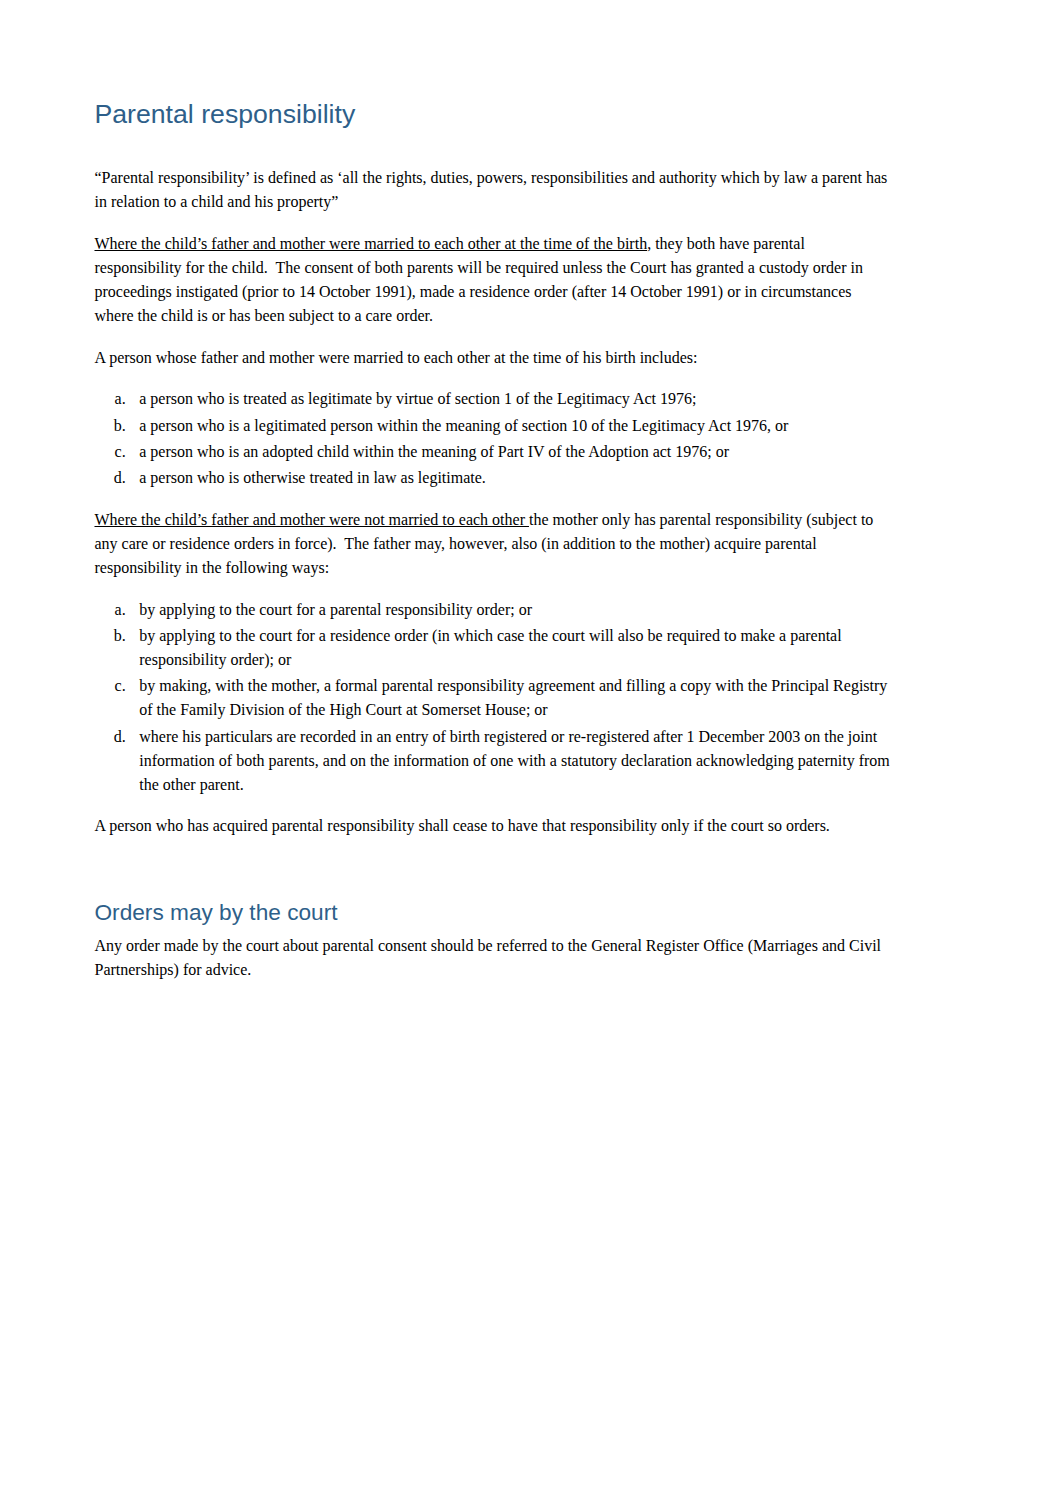Parental responsibility
“Parental responsibility’ is defined as ‘all the rights, duties, powers, responsibilities and authority which by law a parent has in relation to a child and his property”
Where the child’s father and mother were married to each other at the time of the birth, they both have parental responsibility for the child. The consent of both parents will be required unless the Court has granted a custody order in proceedings instigated (prior to 14 October 1991), made a residence order (after 14 October 1991) or in circumstances where the child is or has been subject to a care order.
A person whose father and mother were married to each other at the time of his birth includes:
a person who is treated as legitimate by virtue of section 1 of the Legitimacy Act 1976;
a person who is a legitimated person within the meaning of section 10 of the Legitimacy Act 1976, or
a person who is an adopted child within the meaning of Part IV of the Adoption act 1976; or
a person who is otherwise treated in law as legitimate.
Where the child’s father and mother were not married to each other the mother only has parental responsibility (subject to any care or residence orders in force). The father may, however, also (in addition to the mother) acquire parental responsibility in the following ways:
by applying to the court for a parental responsibility order; or
by applying to the court for a residence order (in which case the court will also be required to make a parental responsibility order); or
by making, with the mother, a formal parental responsibility agreement and filling a copy with the Principal Registry of the Family Division of the High Court at Somerset House; or
where his particulars are recorded in an entry of birth registered or re-registered after 1 December 2003 on the joint information of both parents, and on the information of one with a statutory declaration acknowledging paternity from the other parent.
A person who has acquired parental responsibility shall cease to have that responsibility only if the court so orders.
Orders may by the court
Any order made by the court about parental consent should be referred to the General Register Office (Marriages and Civil Partnerships) for advice.